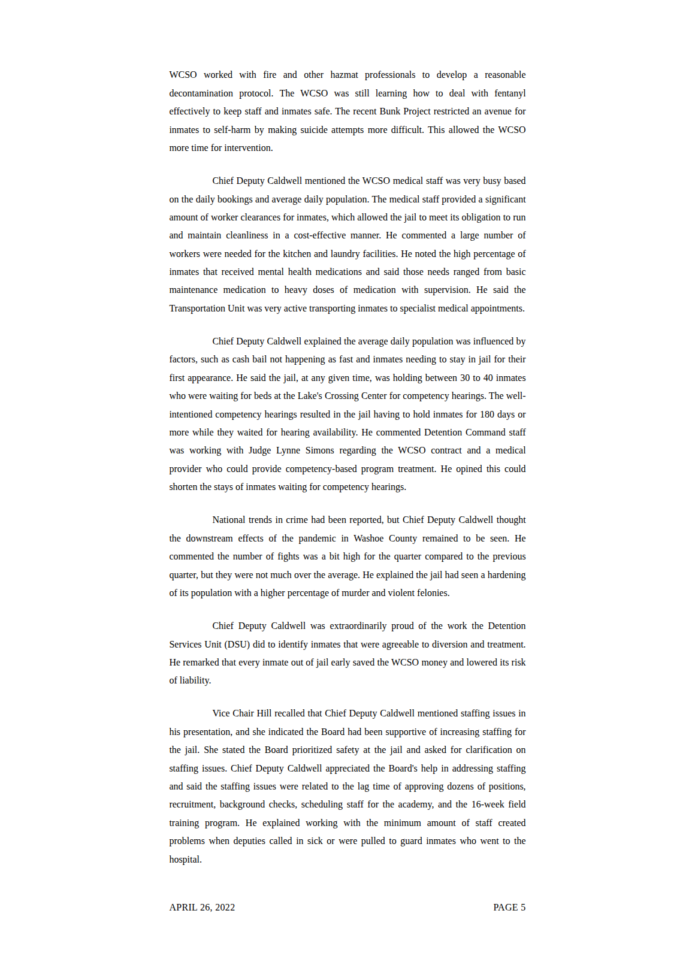WCSO worked with fire and other hazmat professionals to develop a reasonable decontamination protocol. The WCSO was still learning how to deal with fentanyl effectively to keep staff and inmates safe. The recent Bunk Project restricted an avenue for inmates to self-harm by making suicide attempts more difficult. This allowed the WCSO more time for intervention.
Chief Deputy Caldwell mentioned the WCSO medical staff was very busy based on the daily bookings and average daily population. The medical staff provided a significant amount of worker clearances for inmates, which allowed the jail to meet its obligation to run and maintain cleanliness in a cost-effective manner. He commented a large number of workers were needed for the kitchen and laundry facilities. He noted the high percentage of inmates that received mental health medications and said those needs ranged from basic maintenance medication to heavy doses of medication with supervision. He said the Transportation Unit was very active transporting inmates to specialist medical appointments.
Chief Deputy Caldwell explained the average daily population was influenced by factors, such as cash bail not happening as fast and inmates needing to stay in jail for their first appearance. He said the jail, at any given time, was holding between 30 to 40 inmates who were waiting for beds at the Lake's Crossing Center for competency hearings. The well-intentioned competency hearings resulted in the jail having to hold inmates for 180 days or more while they waited for hearing availability. He commented Detention Command staff was working with Judge Lynne Simons regarding the WCSO contract and a medical provider who could provide competency-based program treatment. He opined this could shorten the stays of inmates waiting for competency hearings.
National trends in crime had been reported, but Chief Deputy Caldwell thought the downstream effects of the pandemic in Washoe County remained to be seen. He commented the number of fights was a bit high for the quarter compared to the previous quarter, but they were not much over the average. He explained the jail had seen a hardening of its population with a higher percentage of murder and violent felonies.
Chief Deputy Caldwell was extraordinarily proud of the work the Detention Services Unit (DSU) did to identify inmates that were agreeable to diversion and treatment. He remarked that every inmate out of jail early saved the WCSO money and lowered its risk of liability.
Vice Chair Hill recalled that Chief Deputy Caldwell mentioned staffing issues in his presentation, and she indicated the Board had been supportive of increasing staffing for the jail. She stated the Board prioritized safety at the jail and asked for clarification on staffing issues. Chief Deputy Caldwell appreciated the Board's help in addressing staffing and said the staffing issues were related to the lag time of approving dozens of positions, recruitment, background checks, scheduling staff for the academy, and the 16-week field training program. He explained working with the minimum amount of staff created problems when deputies called in sick or were pulled to guard inmates who went to the hospital.
APRIL 26, 2022 PAGE 5